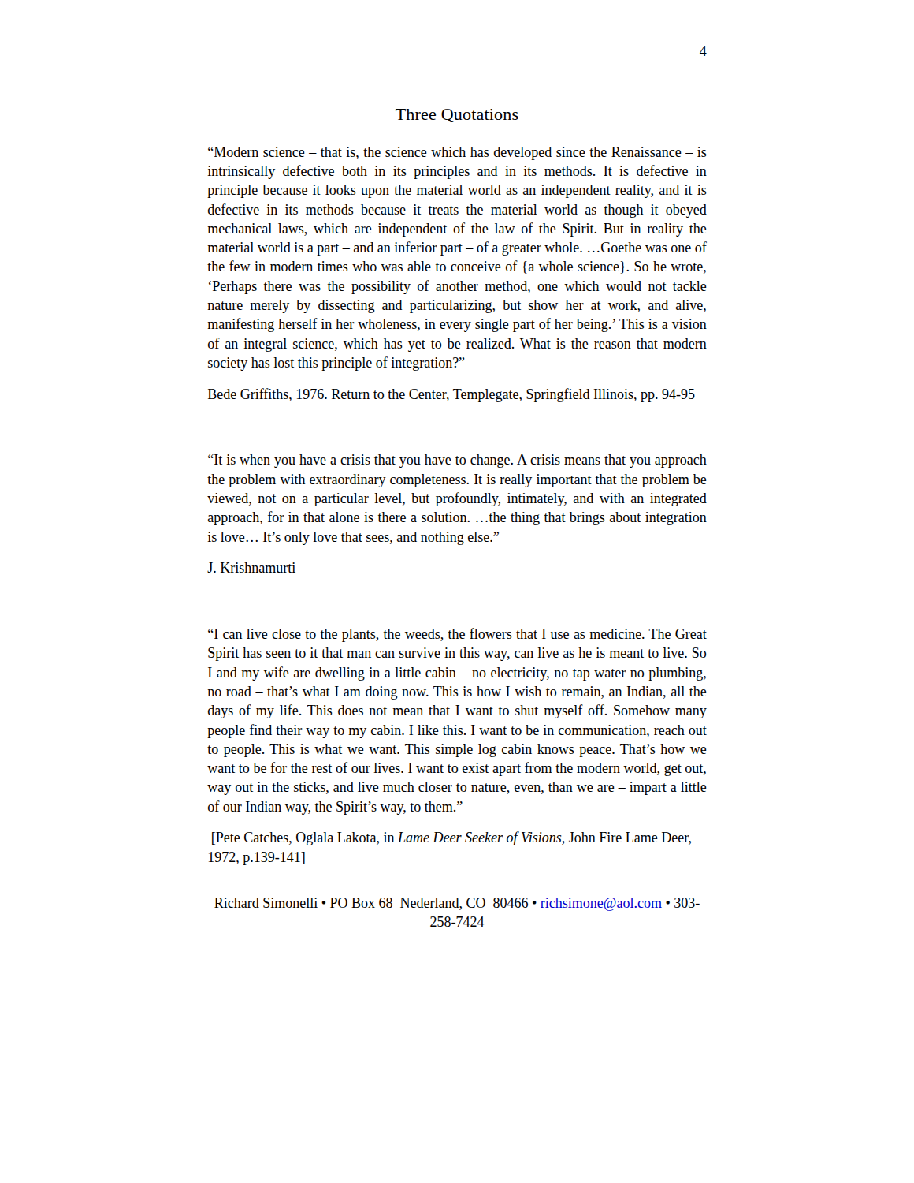4
Three Quotations
“Modern science – that is, the science which has developed since the Renaissance – is intrinsically defective both in its principles and in its methods. It is defective in principle because it looks upon the material world as an independent reality, and it is defective in its methods because it treats the material world as though it obeyed mechanical laws, which are independent of the law of the Spirit. But in reality the material world is a part – and an inferior part – of a greater whole. …Goethe was one of the few in modern times who was able to conceive of {a whole science}. So he wrote, ‘Perhaps there was the possibility of another method, one which would not tackle nature merely by dissecting and particularizing, but show her at work, and alive, manifesting herself in her wholeness, in every single part of her being.’ This is a vision of an integral science, which has yet to be realized. What is the reason that modern society has lost this principle of integration?”
Bede Griffiths, 1976. Return to the Center, Templegate, Springfield Illinois, pp. 94-95
“It is when you have a crisis that you have to change. A crisis means that you approach the problem with extraordinary completeness. It is really important that the problem be viewed, not on a particular level, but profoundly, intimately, and with an integrated approach, for in that alone is there a solution. …the thing that brings about integration is love… It’s only love that sees, and nothing else.”
J. Krishnamurti
“I can live close to the plants, the weeds, the flowers that I use as medicine. The Great Spirit has seen to it that man can survive in this way, can live as he is meant to live. So I and my wife are dwelling in a little cabin – no electricity, no tap water no plumbing, no road – that’s what I am doing now. This is how I wish to remain, an Indian, all the days of my life. This does not mean that I want to shut myself off. Somehow many people find their way to my cabin. I like this. I want to be in communication, reach out to people. This is what we want. This simple log cabin knows peace. That’s how we want to be for the rest of our lives. I want to exist apart from the modern world, get out, way out in the sticks, and live much closer to nature, even, than we are – impart a little of our Indian way, the Spirit’s way, to them.”
[Pete Catches, Oglala Lakota, in Lame Deer Seeker of Visions, John Fire Lame Deer, 1972, p.139-141]
Richard Simonelli • PO Box 68 Nederland, CO 80466 • richsimone@aol.com • 303-258-7424